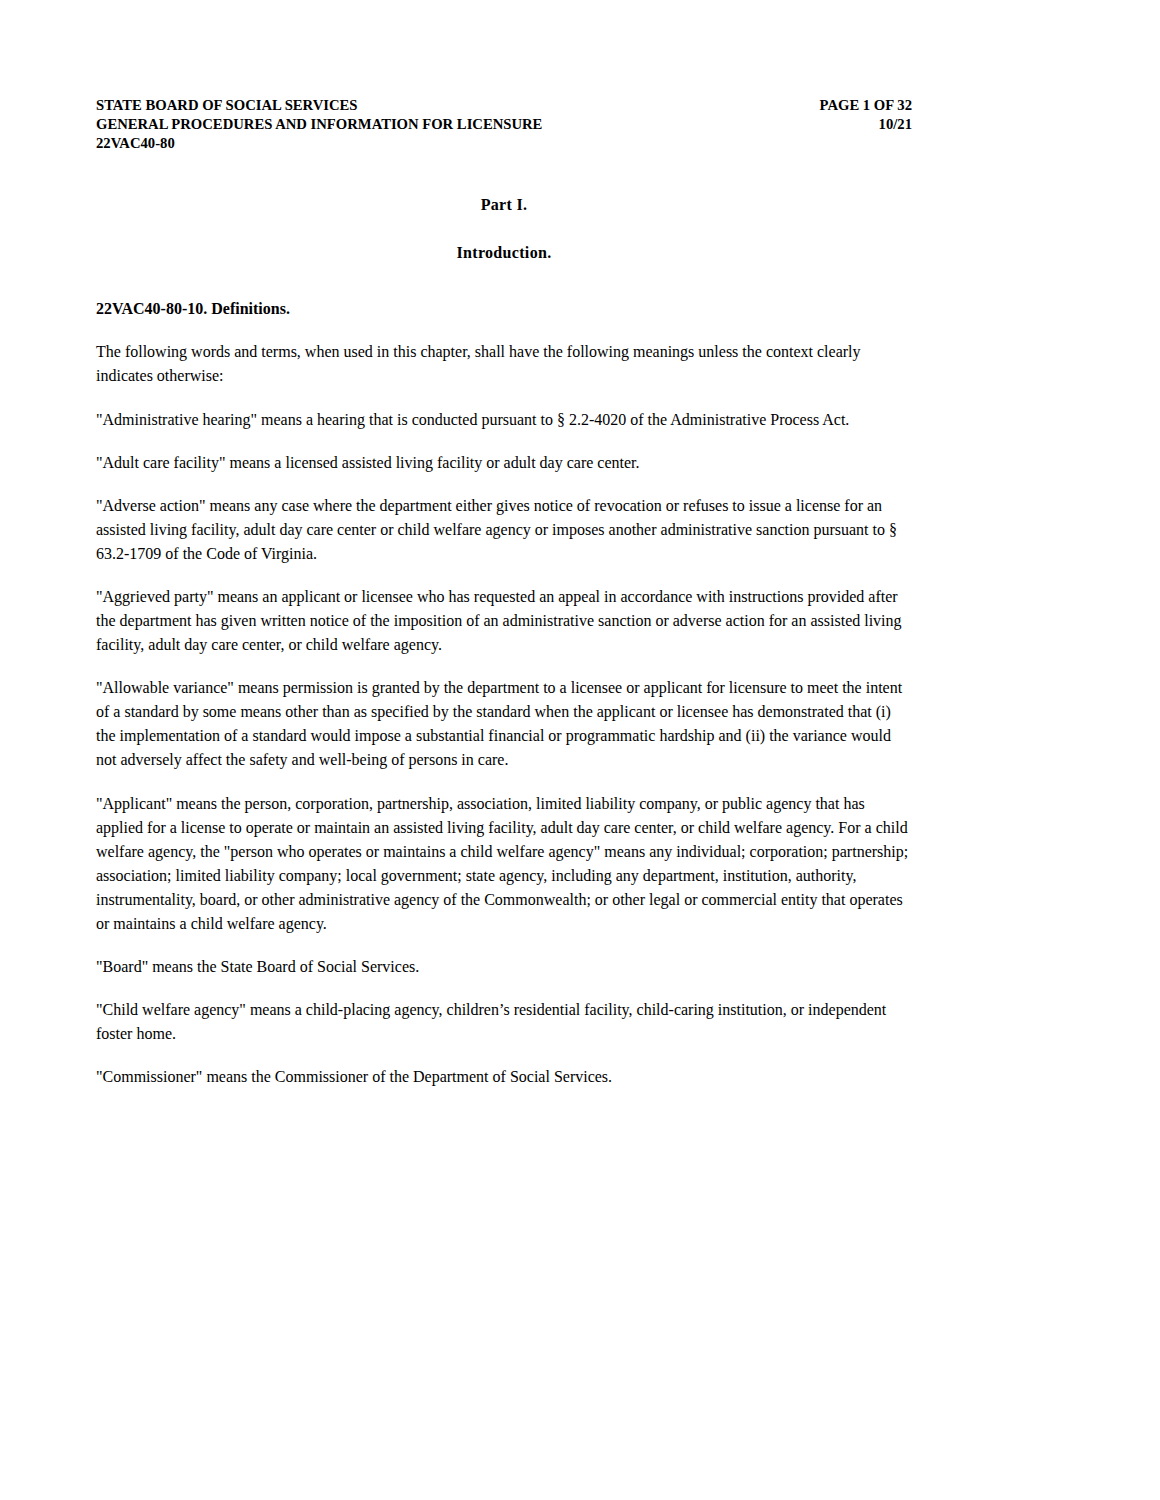State Board of Social Services
General Procedures and Information for Licensure
22VAC40-80
Page 1 of 32
10/21
Part I.
Introduction.
22VAC40-80-10. Definitions.
The following words and terms, when used in this chapter, shall have the following meanings unless the context clearly indicates otherwise:
"Administrative hearing" means a hearing that is conducted pursuant to § 2.2-4020 of the Administrative Process Act.
"Adult care facility" means a licensed assisted living facility or adult day care center.
"Adverse action" means any case where the department either gives notice of revocation or refuses to issue a license for an assisted living facility, adult day care center or child welfare agency or imposes another administrative sanction pursuant to § 63.2-1709 of the Code of Virginia.
"Aggrieved party" means an applicant or licensee who has requested an appeal in accordance with instructions provided after the department has given written notice of the imposition of an administrative sanction or adverse action for an assisted living facility, adult day care center, or child welfare agency.
"Allowable variance" means permission is granted by the department to a licensee or applicant for licensure to meet the intent of a standard by some means other than as specified by the standard when the applicant or licensee has demonstrated that (i) the implementation of a standard would impose a substantial financial or programmatic hardship and (ii) the variance would not adversely affect the safety and well-being of persons in care.
"Applicant" means the person, corporation, partnership, association, limited liability company, or public agency that has applied for a license to operate or maintain an assisted living facility, adult day care center, or child welfare agency. For a child welfare agency, the "person who operates or maintains a child welfare agency" means any individual; corporation; partnership; association; limited liability company; local government; state agency, including any department, institution, authority, instrumentality, board, or other administrative agency of the Commonwealth; or other legal or commercial entity that operates or maintains a child welfare agency.
"Board" means the State Board of Social Services.
"Child welfare agency" means a child-placing agency, children’s residential facility, child-caring institution, or independent foster home.
"Commissioner" means the Commissioner of the Department of Social Services.